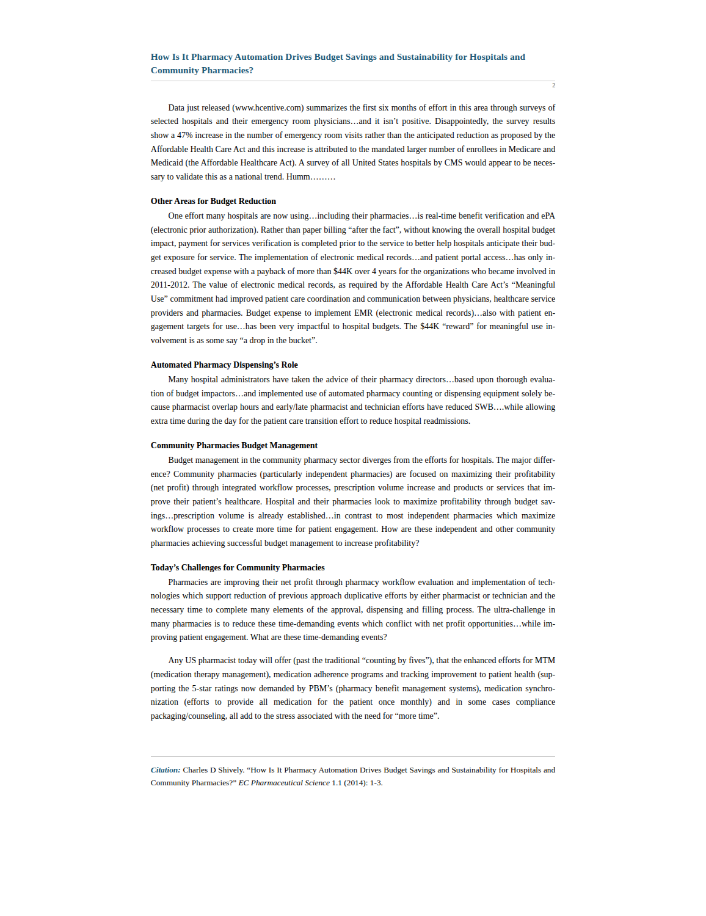How Is It Pharmacy Automation Drives Budget Savings and Sustainability for Hospitals and Community Pharmacies?
2
Data just released (www.hcentive.com) summarizes the first six months of effort in this area through surveys of selected hospitals and their emergency room physicians…and it isn’t positive. Disappointedly, the survey results show a 47% increase in the number of emergency room visits rather than the anticipated reduction as proposed by the Affordable Health Care Act and this increase is attributed to the mandated larger number of enrollees in Medicare and Medicaid (the Affordable Healthcare Act). A survey of all United States hospitals by CMS would appear to be necessary to validate this as a national trend. Humm………
Other Areas for Budget Reduction
One effort many hospitals are now using…including their pharmacies…is real-time benefit verification and ePA (electronic prior authorization). Rather than paper billing “after the fact”, without knowing the overall hospital budget impact, payment for services verification is completed prior to the service to better help hospitals anticipate their budget exposure for service. The implementation of electronic medical records…and patient portal access…has only increased budget expense with a payback of more than $44K over 4 years for the organizations who became involved in 2011-2012. The value of electronic medical records, as required by the Affordable Health Care Act’s “Meaningful Use” commitment had improved patient care coordination and communication between physicians, healthcare service providers and pharmacies. Budget expense to implement EMR (electronic medical records)…also with patient engagement targets for use…has been very impactful to hospital budgets. The $44K “reward” for meaningful use involvement is as some say “a drop in the bucket”.
Automated Pharmacy Dispensing’s Role
Many hospital administrators have taken the advice of their pharmacy directors…based upon thorough evaluation of budget impactors…and implemented use of automated pharmacy counting or dispensing equipment solely because pharmacist overlap hours and early/late pharmacist and technician efforts have reduced SWB….while allowing extra time during the day for the patient care transition effort to reduce hospital readmissions.
Community Pharmacies Budget Management
Budget management in the community pharmacy sector diverges from the efforts for hospitals. The major difference? Community pharmacies (particularly independent pharmacies) are focused on maximizing their profitability (net profit) through integrated workflow processes, prescription volume increase and products or services that improve their patient’s healthcare. Hospital and their pharmacies look to maximize profitability through budget savings…prescription volume is already established…in contrast to most independent pharmacies which maximize workflow processes to create more time for patient engagement. How are these independent and other community pharmacies achieving successful budget management to increase profitability?
Today’s Challenges for Community Pharmacies
Pharmacies are improving their net profit through pharmacy workflow evaluation and implementation of technologies which support reduction of previous approach duplicative efforts by either pharmacist or technician and the necessary time to complete many elements of the approval, dispensing and filling process. The ultra-challenge in many pharmacies is to reduce these time-demanding events which conflict with net profit opportunities…while improving patient engagement. What are these time-demanding events?
Any US pharmacist today will offer (past the traditional “counting by fives”), that the enhanced efforts for MTM (medication therapy management), medication adherence programs and tracking improvement to patient health (supporting the 5-star ratings now demanded by PBM’s (pharmacy benefit management systems), medication synchronization (efforts to provide all medication for the patient once monthly) and in some cases compliance packaging/counseling, all add to the stress associated with the need for “more time”.
Citation: Charles D Shively. “How Is It Pharmacy Automation Drives Budget Savings and Sustainability for Hospitals and Community Pharmacies?” EC Pharmaceutical Science 1.1 (2014): 1-3.